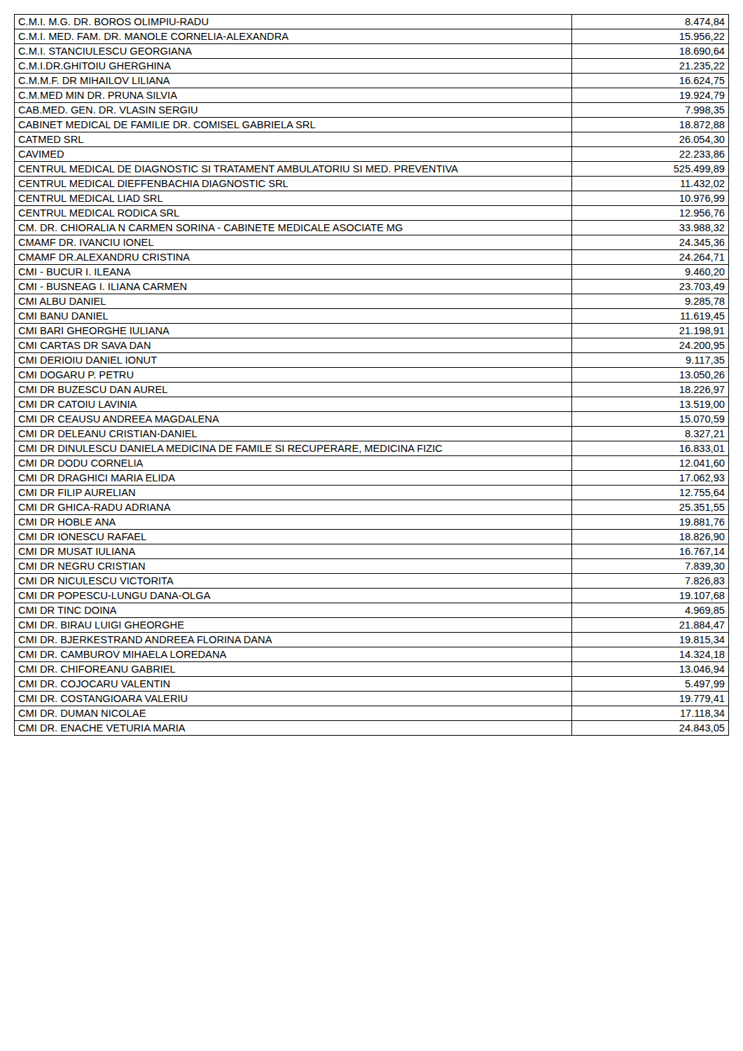| C.M.I. M.G. DR. BOROS OLIMPIU-RADU | 8.474,84 |
| C.M.I. MED. FAM. DR. MANOLE CORNELIA-ALEXANDRA | 15.956,22 |
| C.M.I. STANCIULESCU GEORGIANA | 18.690,64 |
| C.M.I.DR.GHITOIU GHERGHINA | 21.235,22 |
| C.M.M.F. DR MIHAILOV LILIANA | 16.624,75 |
| C.M.MED MIN DR. PRUNA SILVIA | 19.924,79 |
| CAB.MED. GEN. DR. VLASIN SERGIU | 7.998,35 |
| CABINET MEDICAL DE FAMILIE DR. COMISEL GABRIELA SRL | 18.872,88 |
| CATMED SRL | 26.054,30 |
| CAVIMED | 22.233,86 |
| CENTRUL MEDICAL DE DIAGNOSTIC SI TRATAMENT AMBULATORIU SI MED. PREVENTIVA | 525.499,89 |
| CENTRUL MEDICAL DIEFFENBACHIA DIAGNOSTIC SRL | 11.432,02 |
| CENTRUL MEDICAL LIAD SRL | 10.976,99 |
| CENTRUL MEDICAL RODICA SRL | 12.956,76 |
| CM. DR. CHIORALIA N CARMEN SORINA - CABINETE MEDICALE ASOCIATE MG | 33.988,32 |
| CMAMF DR. IVANCIU IONEL | 24.345,36 |
| CMAMF DR.ALEXANDRU CRISTINA | 24.264,71 |
| CMI - BUCUR I. ILEANA | 9.460,20 |
| CMI - BUSNEAG I. ILIANA CARMEN | 23.703,49 |
| CMI ALBU DANIEL | 9.285,78 |
| CMI BANU DANIEL | 11.619,45 |
| CMI BARI GHEORGHE IULIANA | 21.198,91 |
| CMI CARTAS DR SAVA DAN | 24.200,95 |
| CMI DERIOIU DANIEL IONUT | 9.117,35 |
| CMI DOGARU P. PETRU | 13.050,26 |
| CMI DR BUZESCU DAN AUREL | 18.226,97 |
| CMI DR CATOIU LAVINIA | 13.519,00 |
| CMI DR CEAUSU ANDREEA MAGDALENA | 15.070,59 |
| CMI DR DELEANU CRISTIAN-DANIEL | 8.327,21 |
| CMI DR DINULESCU DANIELA MEDICINA DE FAMILE SI RECUPERARE, MEDICINA FIZIC | 16.833,01 |
| CMI DR DODU CORNELIA | 12.041,60 |
| CMI DR DRAGHICI MARIA ELIDA | 17.062,93 |
| CMI DR FILIP AURELIAN | 12.755,64 |
| CMI DR GHICA-RADU ADRIANA | 25.351,55 |
| CMI DR HOBLE ANA | 19.881,76 |
| CMI DR IONESCU RAFAEL | 18.826,90 |
| CMI DR MUSAT IULIANA | 16.767,14 |
| CMI DR NEGRU CRISTIAN | 7.839,30 |
| CMI DR NICULESCU VICTORITA | 7.826,83 |
| CMI DR POPESCU-LUNGU DANA-OLGA | 19.107,68 |
| CMI DR TINC DOINA | 4.969,85 |
| CMI DR. BIRAU LUIGI GHEORGHE | 21.884,47 |
| CMI DR. BJERKESTRAND ANDREEA FLORINA DANA | 19.815,34 |
| CMI DR. CAMBUROV MIHAELA LOREDANA | 14.324,18 |
| CMI DR. CHIFOREANU GABRIEL | 13.046,94 |
| CMI DR. COJOCARU VALENTIN | 5.497,99 |
| CMI DR. COSTANGIOARA VALERIU | 19.779,41 |
| CMI DR. DUMAN NICOLAE | 17.118,34 |
| CMI DR. ENACHE VETURIA MARIA | 24.843,05 |